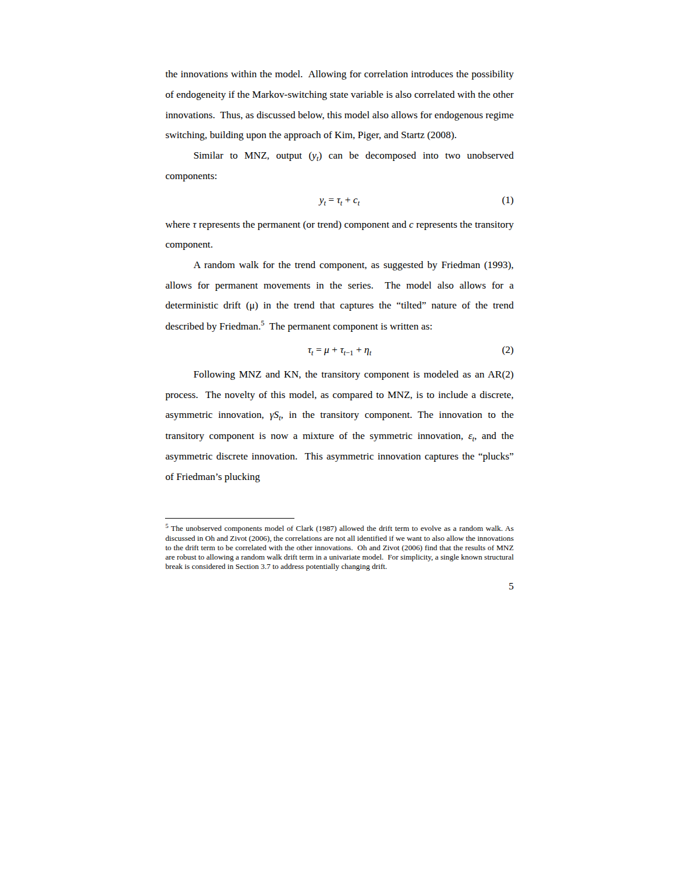the innovations within the model. Allowing for correlation introduces the possibility of endogeneity if the Markov-switching state variable is also correlated with the other innovations. Thus, as discussed below, this model also allows for endogenous regime switching, building upon the approach of Kim, Piger, and Startz (2008).
Similar to MNZ, output (yt) can be decomposed into two unobserved components:
yt = τt + ct (1)
where τ represents the permanent (or trend) component and c represents the transitory component.
A random walk for the trend component, as suggested by Friedman (1993), allows for permanent movements in the series. The model also allows for a deterministic drift (μ) in the trend that captures the “tilted” nature of the trend described by Friedman.5 The permanent component is written as:
τt = μ + τt−1 + ηt (2)
Following MNZ and KN, the transitory component is modeled as an AR(2) process. The novelty of this model, as compared to MNZ, is to include a discrete, asymmetric innovation, γSt, in the transitory component. The innovation to the transitory component is now a mixture of the symmetric innovation, εt, and the asymmetric discrete innovation. This asymmetric innovation captures the “plucks” of Friedman’s plucking
5 The unobserved components model of Clark (1987) allowed the drift term to evolve as a random walk. As discussed in Oh and Zivot (2006), the correlations are not all identified if we want to also allow the innovations to the drift term to be correlated with the other innovations. Oh and Zivot (2006) find that the results of MNZ are robust to allowing a random walk drift term in a univariate model. For simplicity, a single known structural break is considered in Section 3.7 to address potentially changing drift.
5